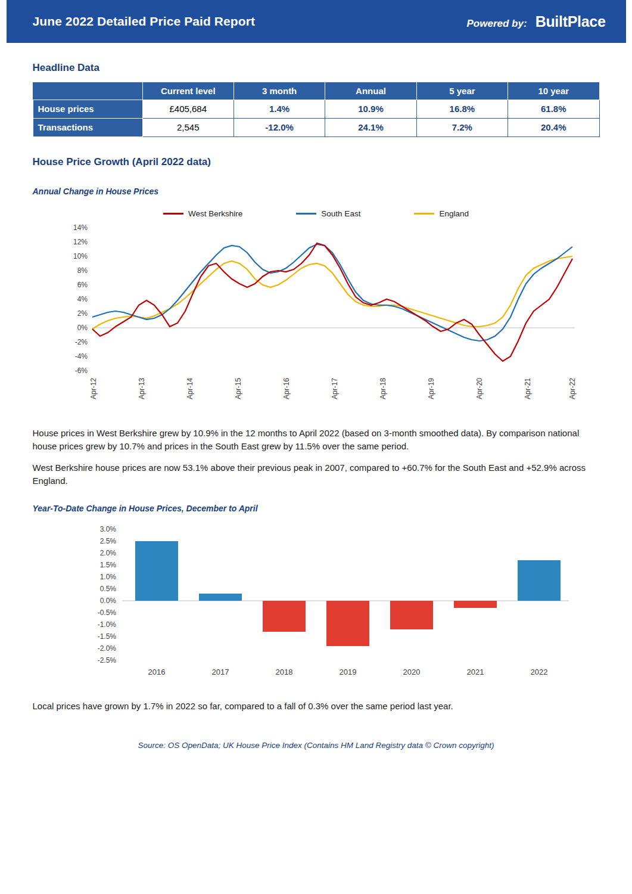June 2022 Detailed Price Paid Report
Powered by: BuiltPlace
Headline Data
| | Current level | 3 month | Annual | 5 year | 10 year |
| --- | --- | --- | --- | --- | --- |
| House prices | £405,684 | 1.4% | 10.9% | 16.8% | 61.8% |
| Transactions | 2,545 | -12.0% | 24.1% | 7.2% | 20.4% |
House Price Growth (April 2022 data)
Annual Change in House Prices
West Berkshire South East England
14% 12% 10% 8% 6% 4% 2% 0% -2% -4% -6% Apr-12 Apr-13 Apr-14 Apr-15 Apr-16 Apr-17 Apr-18 Apr-19 Apr-20 Apr-21 Apr-22
House prices in West Berkshire grew by 10.9% in the 12 months to April 2022 (based on 3-month smoothed data). By comparison national house prices grew by 10.7% and prices in the South East grew by 11.5% over the same period.
West Berkshire house prices are now 53.1% above their previous peak in 2007, compared to +60.7% for the South East and +52.9% across England.
Year-To-Date Change in House Prices, December to April
3.0% 2.5% 2.0% 1.5% 1.0% 0.5% 0.0% -0.5% -1.0% -1.5% -2.0% -2.5% 2016 2017 2018 2019 2020 2021 2022
Local prices have grown by 1.7% in 2022 so far, compared to a fall of 0.3% over the same period last year.
Source: OS OpenData; UK House Price Index (Contains HM Land Registry data © Crown copyright)